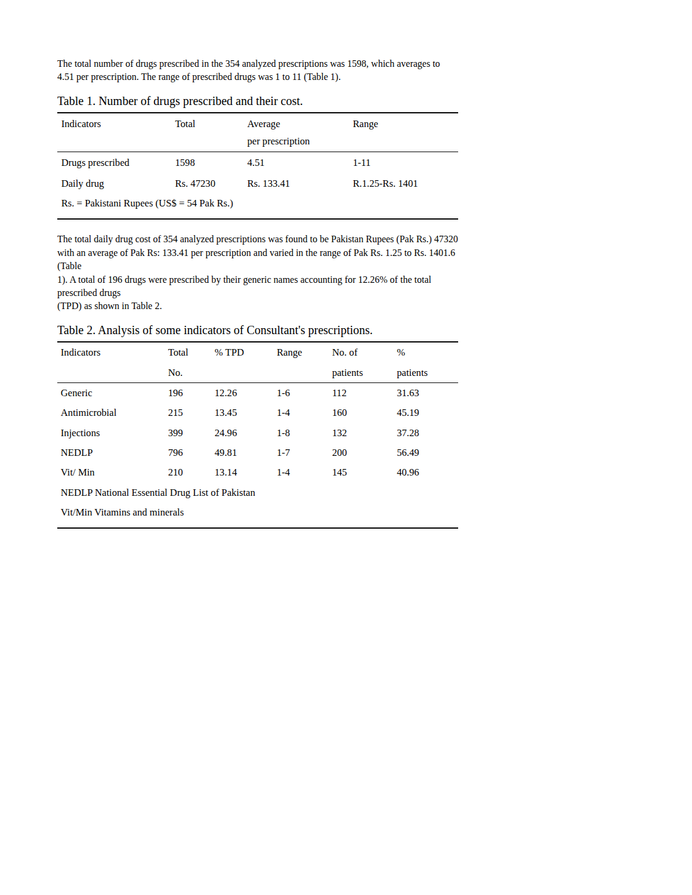The total number of drugs prescribed in the 354 analyzed prescriptions was 1598, which averages to 4.51 per prescription. The range of prescribed drugs was 1 to 11 (Table 1).
Table 1. Number of drugs prescribed and their cost.
| Indicators | Total | Average | Range |
| --- | --- | --- | --- |
| | | per prescription | |
| Drugs prescribed | 1598 | 4.51 | 1-11 |
| Daily drug | Rs. 47230 | Rs. 133.41 | R.1.25-Rs. 1401 |
| Rs. = Pakistani Rupees (US$ = 54 Pak Rs.) |
The total daily drug cost of 354 analyzed prescriptions was found to be Pakistan Rupees (Pak Rs.) 47320 with an average of Pak Rs: 133.41 per prescription and varied in the range of Pak Rs. 1.25 to Rs. 1401.6 (Table
1). A total of 196 drugs were prescribed by their generic names accounting for 12.26% of the total prescribed drugs
(TPD) as shown in Table 2.
Table 2. Analysis of some indicators of Consultant's prescriptions.
| Indicators | Total | % TPD | Range | No. of | % |
| --- | --- | --- | --- | --- | --- |
| | No. | | | patients | patients |
| Generic | 196 | 12.26 | 1-6 | 112 | 31.63 |
| Antimicrobial | 215 | 13.45 | 1-4 | 160 | 45.19 |
| Injections | 399 | 24.96 | 1-8 | 132 | 37.28 |
| NEDLP | 796 | 49.81 | 1-7 | 200 | 56.49 |
| Vit/ Min | 210 | 13.14 | 1-4 | 145 | 40.96 |
| NEDLP National Essential Drug List of Pakistan |
| Vit/Min Vitamins and minerals |